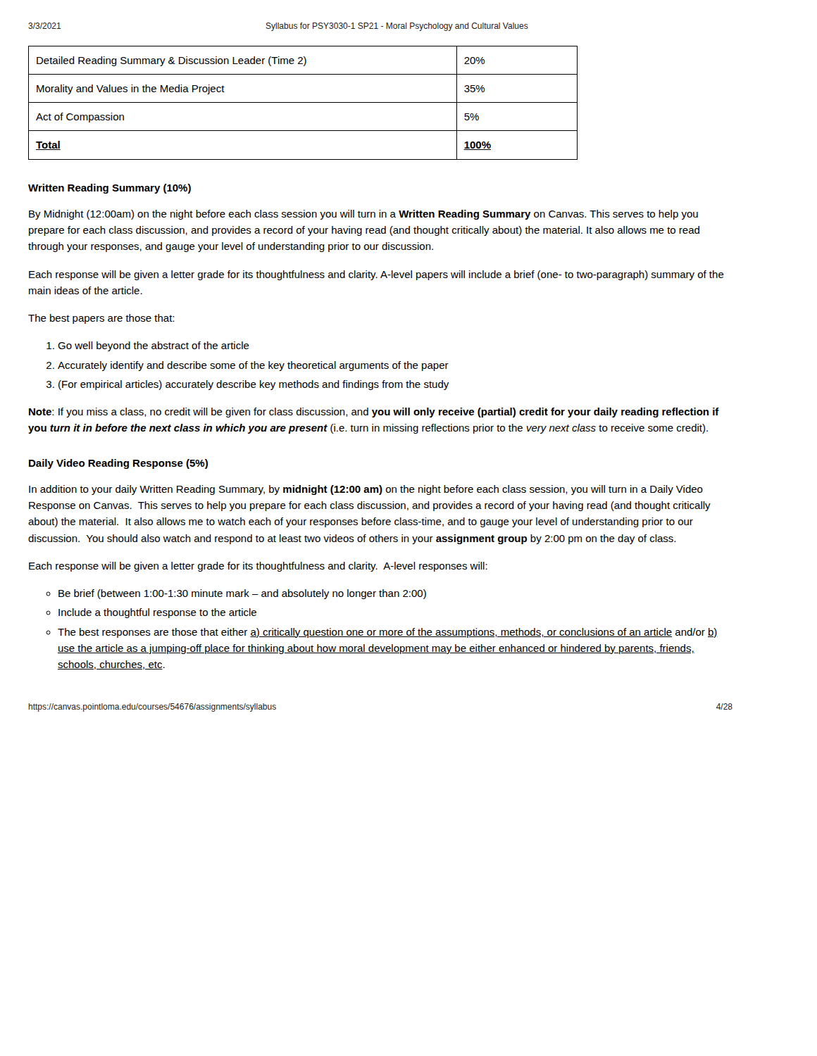3/3/2021
Syllabus for PSY3030-1 SP21 - Moral Psychology and Cultural Values
| Detailed Reading Summary & Discussion Leader (Time 2) | 20% |
| Morality and Values in the Media Project | 35% |
| Act of Compassion | 5% |
| Total | 100% |
Written Reading Summary (10%)
By Midnight (12:00am) on the night before each class session you will turn in a Written Reading Summary on Canvas. This serves to help you prepare for each class discussion, and provides a record of your having read (and thought critically about) the material. It also allows me to read through your responses, and gauge your level of understanding prior to our discussion.
Each response will be given a letter grade for its thoughtfulness and clarity. A-level papers will include a brief (one- to two-paragraph) summary of the main ideas of the article.
The best papers are those that:
Go well beyond the abstract of the article
Accurately identify and describe some of the key theoretical arguments of the paper
(For empirical articles) accurately describe key methods and findings from the study
Note: If you miss a class, no credit will be given for class discussion, and you will only receive (partial) credit for your daily reading reflection if you turn it in before the next class in which you are present (i.e. turn in missing reflections prior to the very next class to receive some credit).
Daily Video Reading Response (5%)
In addition to your daily Written Reading Summary, by midnight (12:00 am) on the night before each class session, you will turn in a Daily Video Response on Canvas. This serves to help you prepare for each class discussion, and provides a record of your having read (and thought critically about) the material. It also allows me to watch each of your responses before class-time, and to gauge your level of understanding prior to our discussion. You should also watch and respond to at least two videos of others in your assignment group by 2:00 pm on the day of class.
Each response will be given a letter grade for its thoughtfulness and clarity. A-level responses will:
Be brief (between 1:00-1:30 minute mark – and absolutely no longer than 2:00)
Include a thoughtful response to the article
The best responses are those that either a) critically question one or more of the assumptions, methods, or conclusions of an article and/or b) use the article as a jumping-off place for thinking about how moral development may be either enhanced or hindered by parents, friends, schools, churches, etc.
https://canvas.pointloma.edu/courses/54676/assignments/syllabus
4/28